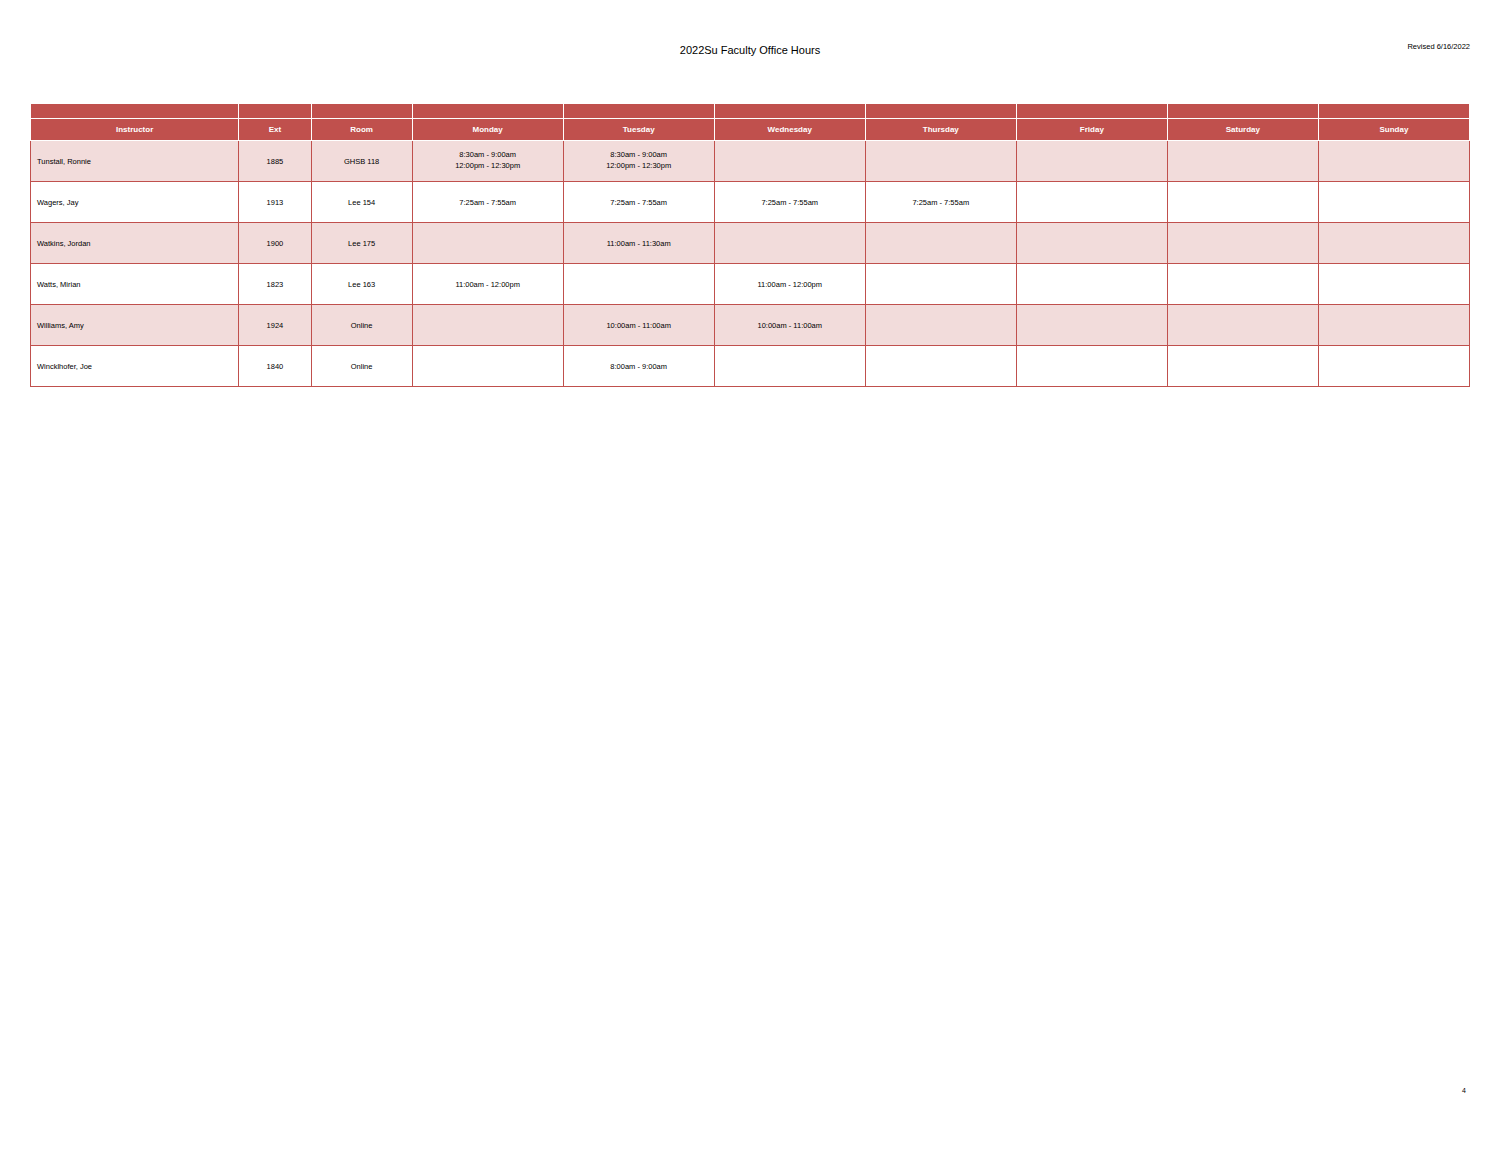2022Su Faculty Office Hours Revised 6/16/2022
| Instructor | Ext | Room | Monday | Tuesday | Wednesday | Thursday | Friday | Saturday | Sunday |
| --- | --- | --- | --- | --- | --- | --- | --- | --- | --- |
| Tunstall, Ronnie | 1885 | GHSB 118 | 8:30am - 9:00am 12:00pm - 12:30pm | 8:30am - 9:00am 12:00pm - 12:30pm | | | | | |
| Wagers, Jay | 1913 | Lee 154 | 7:25am - 7:55am | 7:25am - 7:55am | 7:25am - 7:55am | 7:25am - 7:55am | | | |
| Watkins, Jordan | 1900 | Lee 175 | | 11:00am - 11:30am | | | | | |
| Watts, Mirian | 1823 | Lee 163 | 11:00am - 12:00pm | | 11:00am - 12:00pm | | | | |
| Williams, Amy | 1924 | Online | | 10:00am - 11:00am | 10:00am - 11:00am | | | | |
| Wincklhofer, Joe | 1840 | Online | | 8:00am - 9:00am | | | | | |
4